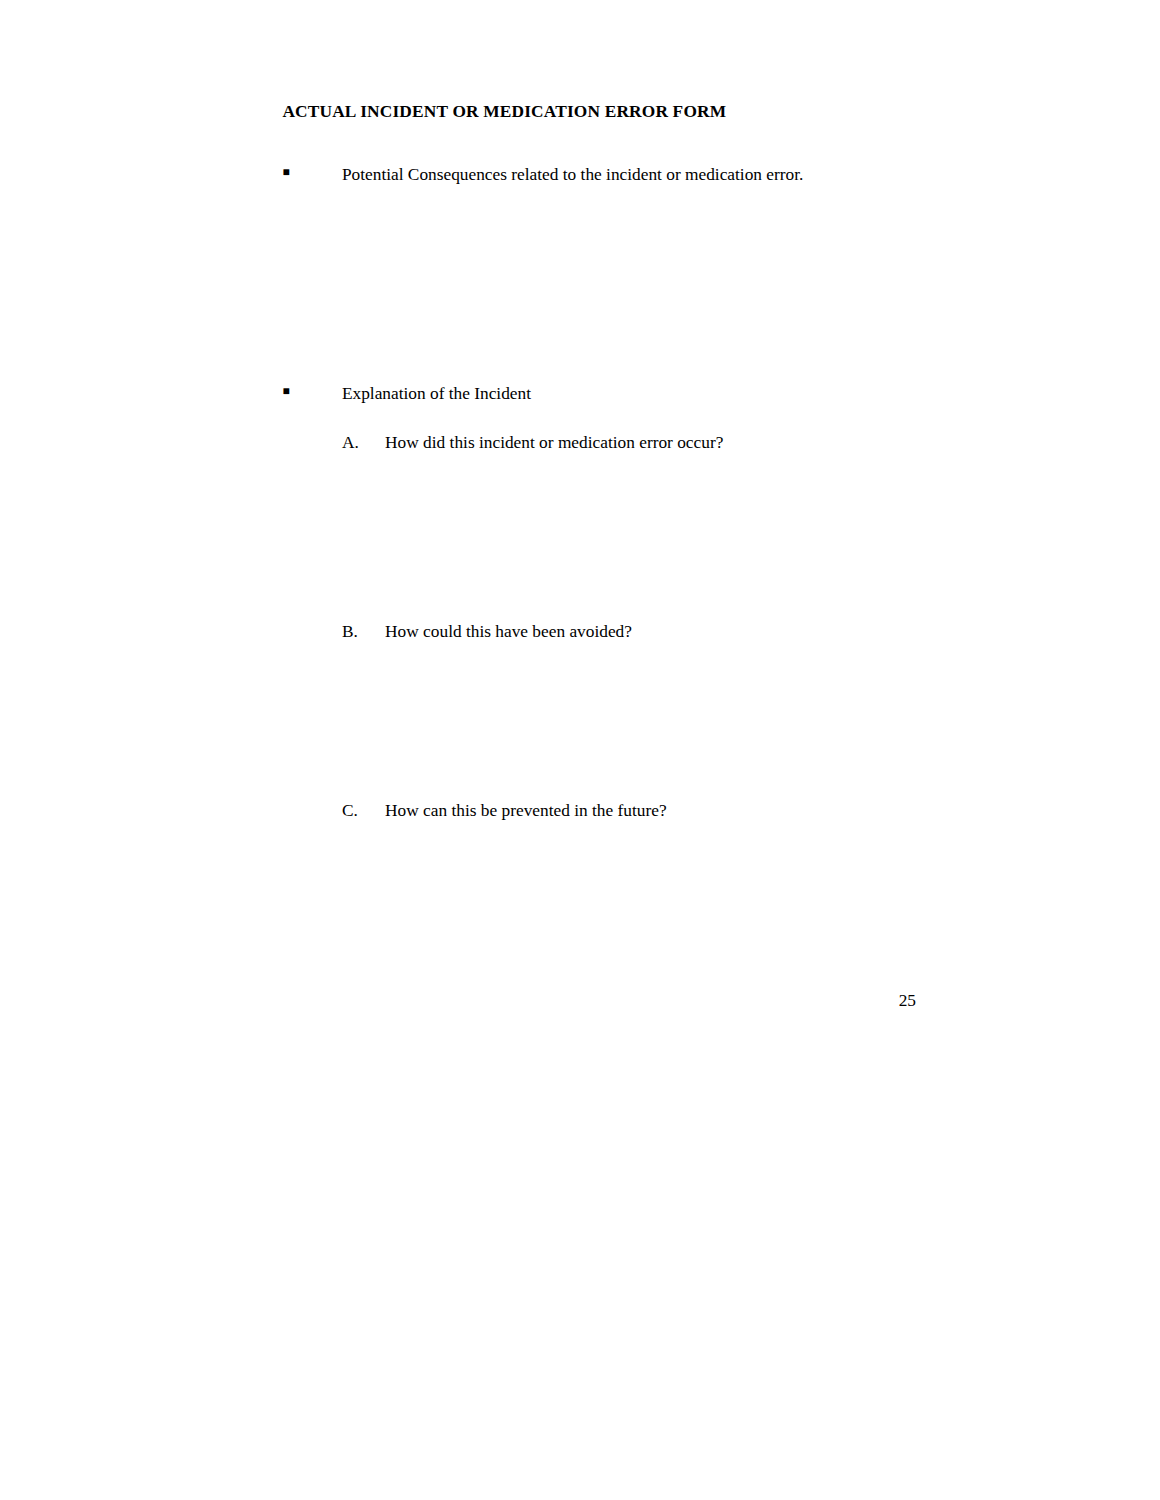ACTUAL INCIDENT OR MEDICATION ERROR FORM
Potential Consequences related to the incident or medication error.
Explanation of the Incident
A. How did this incident or medication error occur?
B. How could this have been avoided?
C. How can this be prevented in the future?
25